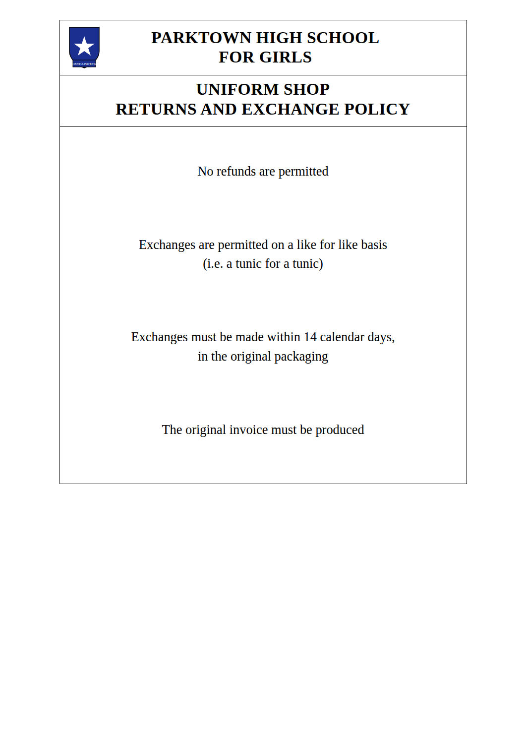School crest: blue shield with white star SCIENTIA POTESTAS
PARKTOWN HIGH SCHOOL FOR GIRLS
UNIFORM SHOP RETURNS AND EXCHANGE POLICY
No refunds are permitted
Exchanges are permitted on a like for like basis
(i.e. a tunic for a tunic)
Exchanges must be made within 14 calendar days,
in the original packaging
The original invoice must be produced